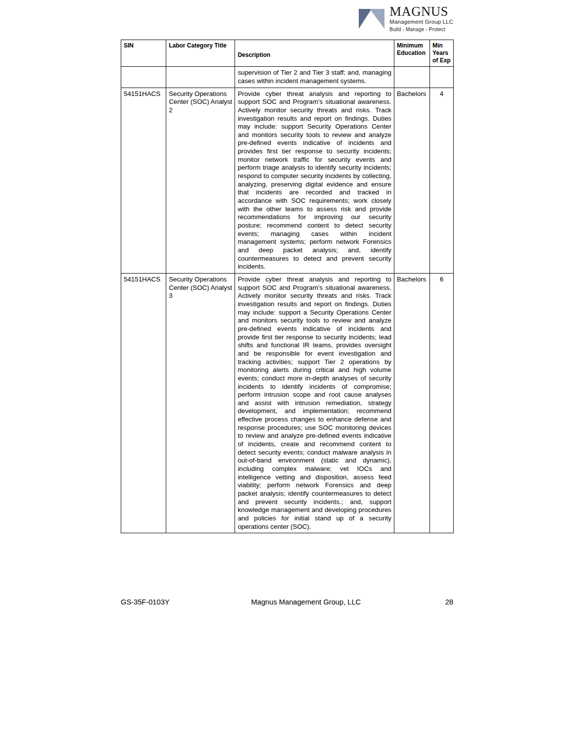MAGNUS
Management Group LLC
Build - Manage - Protect
| SIN | Labor Category Title | Description | Minimum Education | Min Years of Exp |
| --- | --- | --- | --- | --- |
| | | supervision of Tier 2 and Tier 3 staff; and, managing cases within incident management systems. | | |
| 54151HACS | Security Operations Center (SOC) Analyst 2 | Provide cyber threat analysis and reporting to support SOC and Program’s situational awareness. Actively monitor security threats and risks. Track investigation results and report on findings. Duties may include: support Security Operations Center and monitors security tools to review and analyze pre-defined events indicative of incidents and provides first tier response to security incidents; monitor network traffic for security events and perform triage analysis to identify security incidents; respond to computer security incidents by collecting, analyzing, preserving digital evidence and ensure that incidents are recorded and tracked in accordance with SOC requirements; work closely with the other teams to assess risk and provide recommendations for improving our security posture; recommend content to detect security events; managing cases within incident management systems; perform network Forensics and deep packet analysis; and, identify countermeasures to detect and prevent security incidents. | Bachelors | 4 |
| 54151HACS | Security Operations Center (SOC) Analyst 3 | Provide cyber threat analysis and reporting to support SOC and Program’s situational awareness. Actively monitor security threats and risks. Track investigation results and report on findings. Duties may include: support a Security Operations Center and monitors security tools to review and analyze pre-defined events indicative of incidents and provide first tier response to security incidents; lead shifts and functional IR teams, provides oversight and be responsible for event investigation and tracking activities; support Tier 2 operations by monitoring alerts during critical and high volume events; conduct more in-depth analyses of security incidents to identify incidents of compromise; perform intrusion scope and root cause analyses and assist with intrusion remediation, strategy development, and implementation; recommend effective process changes to enhance defense and response procedures; use SOC monitoring devices to review and analyze pre-defined events indicative of incidents, create and recommend content to detect security events; conduct malware analysis in out-of-band environment (static and dynamic), including complex malware; vet IOCs and intelligence vetting and disposition, assess feed viability; perform network Forensics and deep packet analysis; identify countermeasures to detect and prevent security incidents.; and, support knowledge management and developing procedures and policies for initial stand up of a security operations center (SOC). | Bachelors | 6 |
GS-35F-0103Y
Magnus Management Group, LLC
28